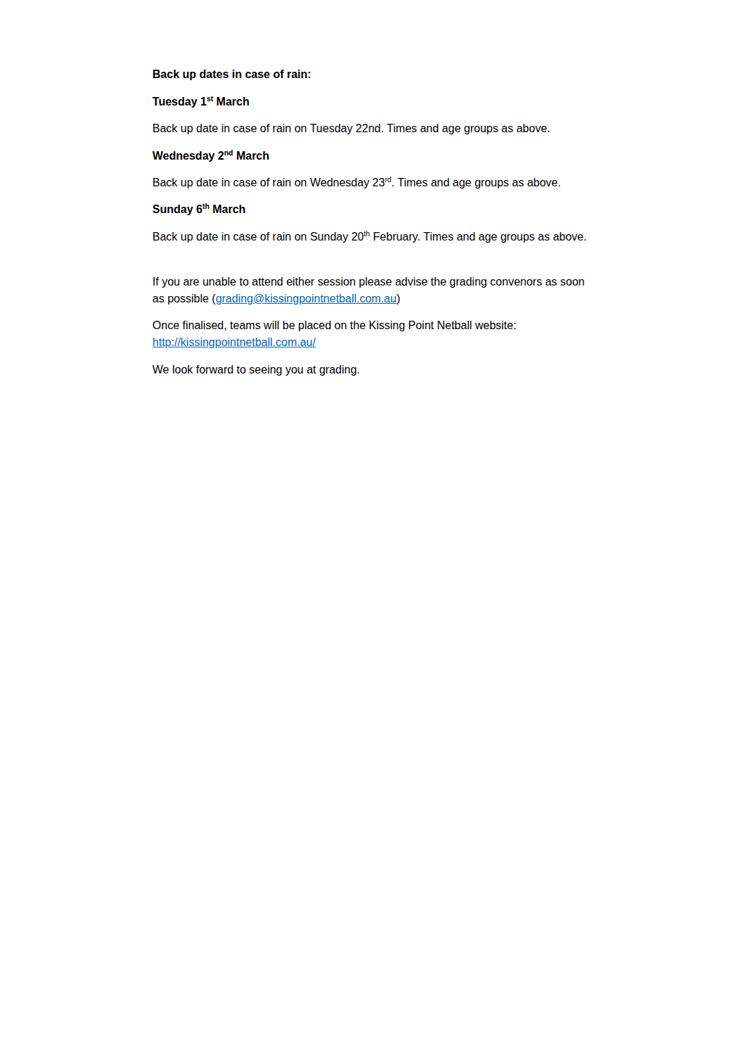Back up dates in case of rain:
Tuesday 1st March
Back up date in case of rain on Tuesday 22nd. Times and age groups as above.
Wednesday 2nd March
Back up date in case of rain on Wednesday 23rd. Times and age groups as above.
Sunday 6th March
Back up date in case of rain on Sunday 20th February. Times and age groups as above.
If you are unable to attend either session please advise the grading convenors as soon as possible (grading@kissingpointnetball.com.au)
Once finalised, teams will be placed on the Kissing Point Netball website:
http://kissingpointnetball.com.au/
We look forward to seeing you at grading.